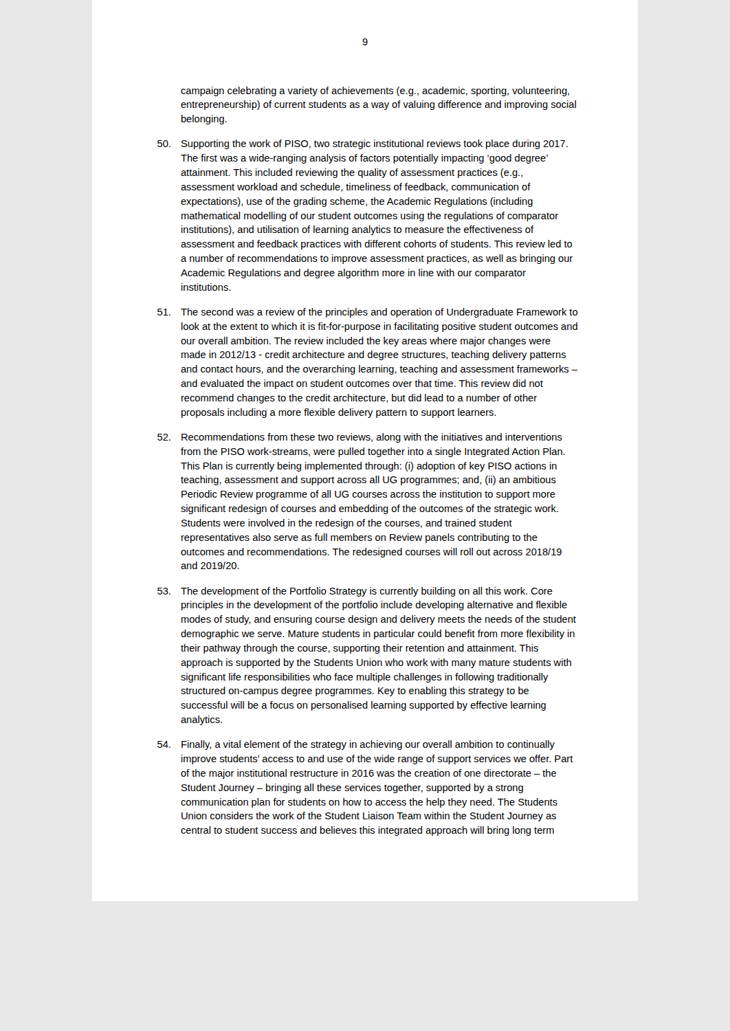9
campaign celebrating a variety of achievements (e.g., academic, sporting, volunteering, entrepreneurship) of current students as a way of valuing difference and improving social belonging.
50. Supporting the work of PISO, two strategic institutional reviews took place during 2017. The first was a wide-ranging analysis of factors potentially impacting ‘good degree’ attainment. This included reviewing the quality of assessment practices (e.g., assessment workload and schedule, timeliness of feedback, communication of expectations), use of the grading scheme, the Academic Regulations (including mathematical modelling of our student outcomes using the regulations of comparator institutions), and utilisation of learning analytics to measure the effectiveness of assessment and feedback practices with different cohorts of students. This review led to a number of recommendations to improve assessment practices, as well as bringing our Academic Regulations and degree algorithm more in line with our comparator institutions.
51. The second was a review of the principles and operation of Undergraduate Framework to look at the extent to which it is fit-for-purpose in facilitating positive student outcomes and our overall ambition. The review included the key areas where major changes were made in 2012/13 - credit architecture and degree structures, teaching delivery patterns and contact hours, and the overarching learning, teaching and assessment frameworks – and evaluated the impact on student outcomes over that time. This review did not recommend changes to the credit architecture, but did lead to a number of other proposals including a more flexible delivery pattern to support learners.
52. Recommendations from these two reviews, along with the initiatives and interventions from the PISO work-streams, were pulled together into a single Integrated Action Plan. This Plan is currently being implemented through: (i) adoption of key PISO actions in teaching, assessment and support across all UG programmes; and, (ii) an ambitious Periodic Review programme of all UG courses across the institution to support more significant redesign of courses and embedding of the outcomes of the strategic work. Students were involved in the redesign of the courses, and trained student representatives also serve as full members on Review panels contributing to the outcomes and recommendations. The redesigned courses will roll out across 2018/19 and 2019/20.
53. The development of the Portfolio Strategy is currently building on all this work. Core principles in the development of the portfolio include developing alternative and flexible modes of study, and ensuring course design and delivery meets the needs of the student demographic we serve. Mature students in particular could benefit from more flexibility in their pathway through the course, supporting their retention and attainment. This approach is supported by the Students Union who work with many mature students with significant life responsibilities who face multiple challenges in following traditionally structured on-campus degree programmes. Key to enabling this strategy to be successful will be a focus on personalised learning supported by effective learning analytics.
54. Finally, a vital element of the strategy in achieving our overall ambition to continually improve students’ access to and use of the wide range of support services we offer. Part of the major institutional restructure in 2016 was the creation of one directorate – the Student Journey – bringing all these services together, supported by a strong communication plan for students on how to access the help they need. The Students Union considers the work of the Student Liaison Team within the Student Journey as central to student success and believes this integrated approach will bring long term